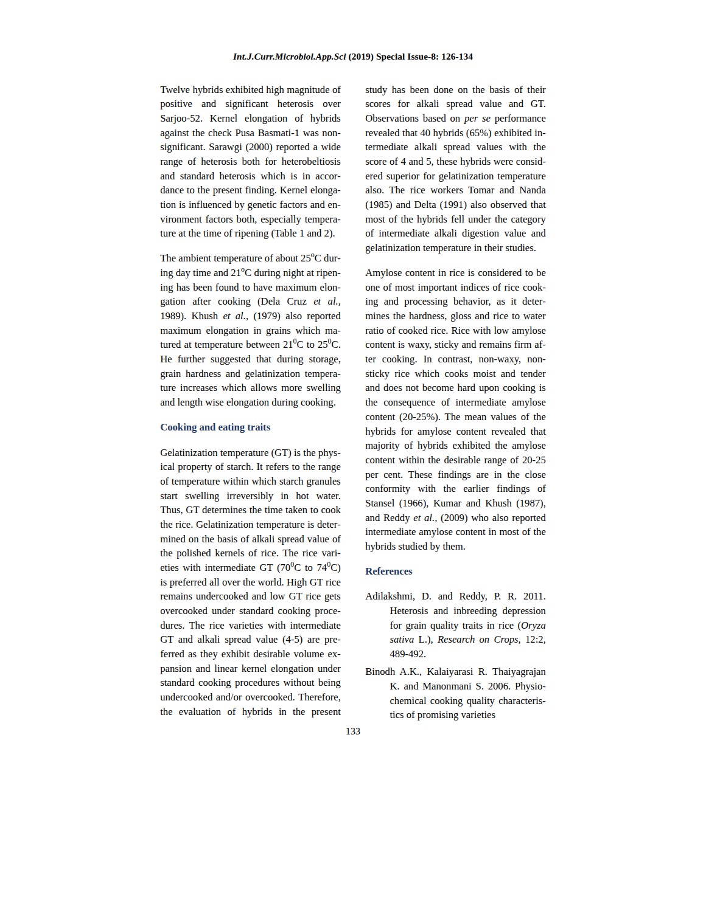Int.J.Curr.Microbiol.App.Sci (2019) Special Issue-8: 126-134
Twelve hybrids exhibited high magnitude of positive and significant heterosis over Sarjoo-52. Kernel elongation of hybrids against the check Pusa Basmati-1 was non-significant. Sarawgi (2000) reported a wide range of heterosis both for heterobeltiosis and standard heterosis which is in accordance to the present finding. Kernel elongation is influenced by genetic factors and environment factors both, especially temperature at the time of ripening (Table 1 and 2).
The ambient temperature of about 25oC during day time and 21oC during night at ripening has been found to have maximum elongation after cooking (Dela Cruz et al., 1989). Khush et al., (1979) also reported maximum elongation in grains which matured at temperature between 210C to 250C. He further suggested that during storage, grain hardness and gelatinization temperature increases which allows more swelling and length wise elongation during cooking.
Cooking and eating traits
Gelatinization temperature (GT) is the physical property of starch. It refers to the range of temperature within which starch granules start swelling irreversibly in hot water. Thus, GT determines the time taken to cook the rice. Gelatinization temperature is determined on the basis of alkali spread value of the polished kernels of rice. The rice varieties with intermediate GT (700C to 740C) is preferred all over the world. High GT rice remains undercooked and low GT rice gets overcooked under standard cooking procedures. The rice varieties with intermediate GT and alkali spread value (4-5) are preferred as they exhibit desirable volume expansion and linear kernel elongation under standard cooking procedures without being undercooked and/or overcooked. Therefore, the evaluation of hybrids in the present study has been done on the basis of their scores for alkali spread value and GT. Observations based on per se performance revealed that 40 hybrids (65%) exhibited intermediate alkali spread values with the score of 4 and 5, these hybrids were considered superior for gelatinization temperature also. The rice workers Tomar and Nanda (1985) and Delta (1991) also observed that most of the hybrids fell under the category of intermediate alkali digestion value and gelatinization temperature in their studies.
Amylose content in rice is considered to be one of most important indices of rice cooking and processing behavior, as it determines the hardness, gloss and rice to water ratio of cooked rice. Rice with low amylose content is waxy, sticky and remains firm after cooking. In contrast, non-waxy, non-sticky rice which cooks moist and tender and does not become hard upon cooking is the consequence of intermediate amylose content (20-25%). The mean values of the hybrids for amylose content revealed that majority of hybrids exhibited the amylose content within the desirable range of 20-25 per cent. These findings are in the close conformity with the earlier findings of Stansel (1966), Kumar and Khush (1987), and Reddy et al., (2009) who also reported intermediate amylose content in most of the hybrids studied by them.
References
Adilakshmi, D. and Reddy, P. R. 2011. Heterosis and inbreeding depression for grain quality traits in rice (Oryza sativa L.), Research on Crops, 12:2, 489-492.
Binodh A.K., Kalaiyarasi R. Thaiyagrajan K. and Manonmani S. 2006. Physio-chemical cooking quality characteristics of promising varieties
133